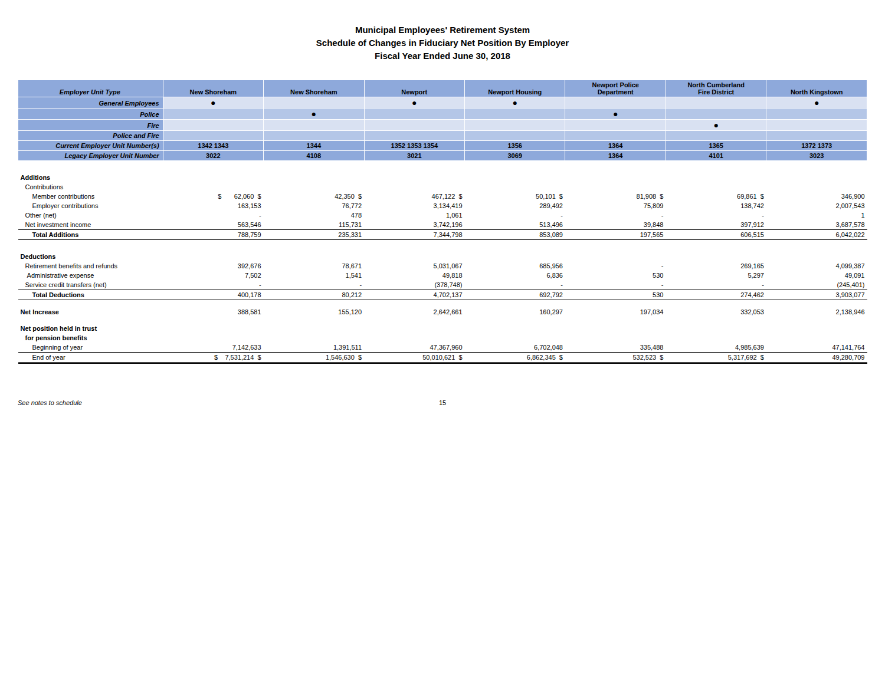Municipal Employees' Retirement System
Schedule of Changes in Fiduciary Net Position By Employer
Fiscal Year Ended June 30, 2018
| Employer Unit Type | New Shoreham | New Shoreham | Newport | Newport Housing | Newport Police Department | North Cumberland Fire District | North Kingstown |
| --- | --- | --- | --- | --- | --- | --- | --- |
| General Employees | ● | | ● | ● | | | ● |
| Police | | ● | | | ● | | |
| Fire | | | | | | ● | |
| Police and Fire | | | | | | | |
| Current Employer Unit Number(s) | 1342 1343 | 1344 | 1352 1353 1354 | 1356 | 1364 | 1365 | 1372 1373 |
| Legacy Employer Unit Number | 3022 | 4108 | 3021 | 3069 | 1364 | 4101 | 3023 |
| Additions | |
| Contributions | |
| Member contributions | $ 62,060 $ | 42,350 $ | 467,122 $ | 50,101 $ | 81,908 $ | 69,861 $ | 346,900 |
| Employer contributions | 163,153 | 76,772 | 3,134,419 | 289,492 | 75,809 | 138,742 | 2,007,543 |
| Other (net) | - | 478 | 1,061 | - | - | - | 1 |
| Net investment income | 563,546 | 115,731 | 3,742,196 | 513,496 | 39,848 | 397,912 | 3,687,578 |
| Total Additions | 788,759 | 235,331 | 7,344,798 | 853,089 | 197,565 | 606,515 | 6,042,022 |
| Deductions | |
| Retirement benefits and refunds | 392,676 | 78,671 | 5,031,067 | 685,956 | - | 269,165 | 4,099,387 |
| Administrative expense | 7,502 | 1,541 | 49,818 | 6,836 | 530 | 5,297 | 49,091 |
| Service credit transfers (net) | - | - | (378,748) | - | - | - | (245,401) |
| Total Deductions | 400,178 | 80,212 | 4,702,137 | 692,792 | 530 | 274,462 | 3,903,077 |
| Net Increase | 388,581 | 155,120 | 2,642,661 | 160,297 | 197,034 | 332,053 | 2,138,946 |
| Net position held in trust | |
| for pension benefits | |
| Beginning of year | 7,142,633 | 1,391,511 | 47,367,960 | 6,702,048 | 335,488 | 4,985,639 | 47,141,764 |
| End of year | $ 7,531,214 $ | 1,546,630 $ | 50,010,621 $ | 6,862,345 $ | 532,523 $ | 5,317,692 $ | 49,280,709 |
See notes to schedule 15